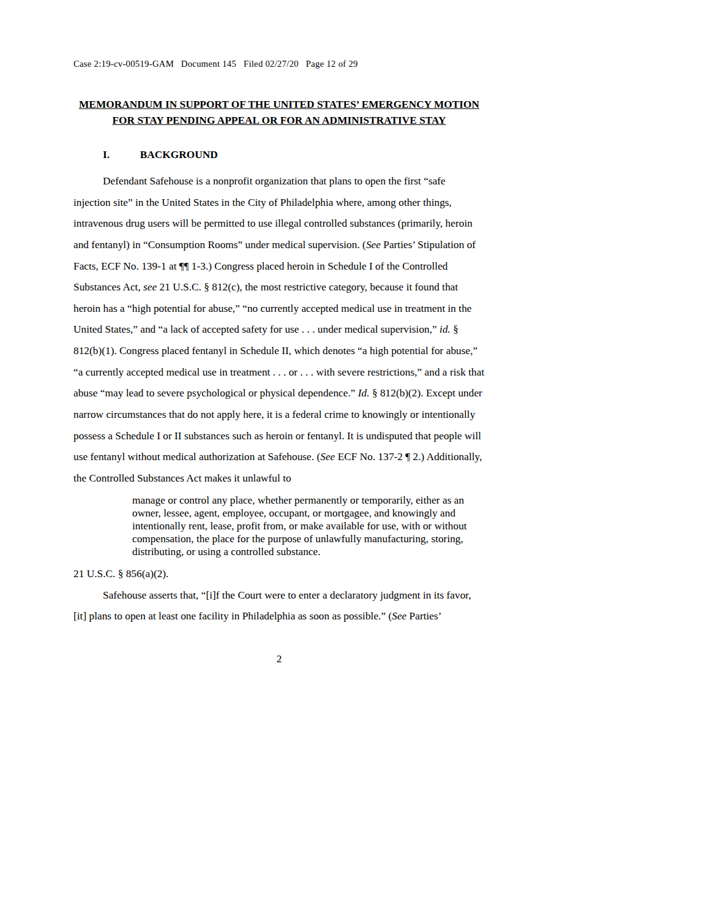Case 2:19-cv-00519-GAM Document 145 Filed 02/27/20 Page 12 of 29
MEMORANDUM IN SUPPORT OF THE UNITED STATES’ EMERGENCY MOTION
FOR STAY PENDING APPEAL OR FOR AN ADMINISTRATIVE STAY
I. BACKGROUND
Defendant Safehouse is a nonprofit organization that plans to open the first “safe injection site” in the United States in the City of Philadelphia where, among other things, intravenous drug users will be permitted to use illegal controlled substances (primarily, heroin and fentanyl) in “Consumption Rooms” under medical supervision. (See Parties’ Stipulation of Facts, ECF No. 139-1 at ¶¶ 1-3.) Congress placed heroin in Schedule I of the Controlled Substances Act, see 21 U.S.C. § 812(c), the most restrictive category, because it found that heroin has a “high potential for abuse,” “no currently accepted medical use in treatment in the United States,” and “a lack of accepted safety for use . . . under medical supervision,” id. § 812(b)(1). Congress placed fentanyl in Schedule II, which denotes “a high potential for abuse,” “a currently accepted medical use in treatment . . . or . . . with severe restrictions,” and a risk that abuse “may lead to severe psychological or physical dependence.” Id. § 812(b)(2). Except under narrow circumstances that do not apply here, it is a federal crime to knowingly or intentionally possess a Schedule I or II substances such as heroin or fentanyl. It is undisputed that people will use fentanyl without medical authorization at Safehouse. (See ECF No. 137-2 ¶ 2.) Additionally, the Controlled Substances Act makes it unlawful to
manage or control any place, whether permanently or temporarily, either as an owner, lessee, agent, employee, occupant, or mortgagee, and knowingly and intentionally rent, lease, profit from, or make available for use, with or without compensation, the place for the purpose of unlawfully manufacturing, storing, distributing, or using a controlled substance.
21 U.S.C. § 856(a)(2).
Safehouse asserts that, “[i]f the Court were to enter a declaratory judgment in its favor, [it] plans to open at least one facility in Philadelphia as soon as possible.” (See Parties’
2